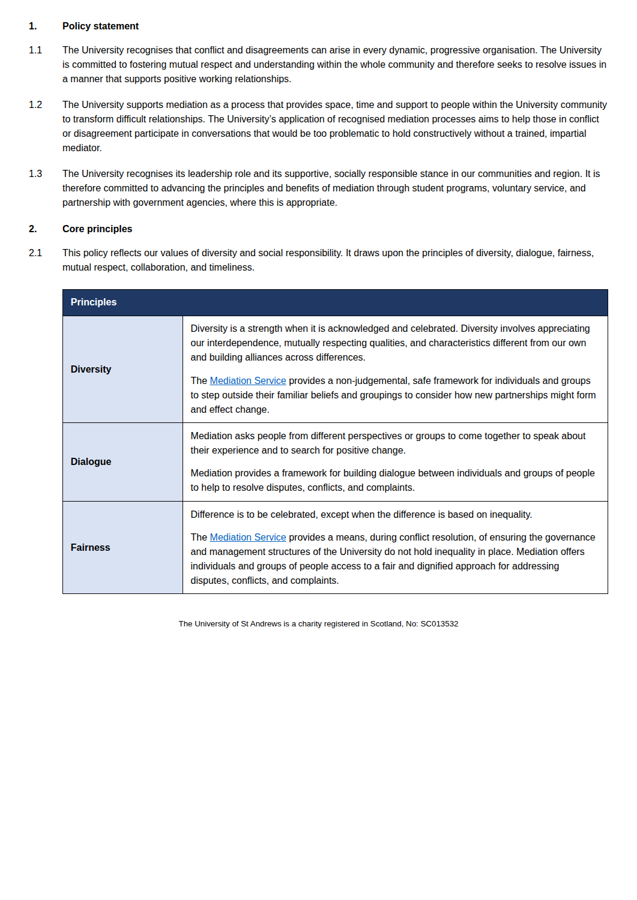1.
Policy statement
1.1
The University recognises that conflict and disagreements can arise in every dynamic, progressive organisation. The University is committed to fostering mutual respect and understanding within the whole community and therefore seeks to resolve issues in a manner that supports positive working relationships.
1.2
The University supports mediation as a process that provides space, time and support to people within the University community to transform difficult relationships. The University’s application of recognised mediation processes aims to help those in conflict or disagreement participate in conversations that would be too problematic to hold constructively without a trained, impartial mediator.
1.3
The University recognises its leadership role and its supportive, socially responsible stance in our communities and region. It is therefore committed to advancing the principles and benefits of mediation through student programs, voluntary service, and partnership with government agencies, where this is appropriate.
2.
Core principles
2.1
This policy reflects our values of diversity and social responsibility. It draws upon the principles of diversity, dialogue, fairness, mutual respect, collaboration, and timeliness.
| Principles |
| --- |
| Diversity | Diversity is a strength when it is acknowledged and celebrated. Diversity involves appreciating our interdependence, mutually respecting qualities, and characteristics different from our own and building alliances across differences. The Mediation Service provides a non-judgemental, safe framework for individuals and groups to step outside their familiar beliefs and groupings to consider how new partnerships might form and effect change. |
| Dialogue | Mediation asks people from different perspectives or groups to come together to speak about their experience and to search for positive change. Mediation provides a framework for building dialogue between individuals and groups of people to help to resolve disputes, conflicts, and complaints. |
| Fairness | Difference is to be celebrated, except when the difference is based on inequality. The Mediation Service provides a means, during conflict resolution, of ensuring the governance and management structures of the University do not hold inequality in place. Mediation offers individuals and groups of people access to a fair and dignified approach for addressing disputes, conflicts, and complaints. |
The University of St Andrews is a charity registered in Scotland, No: SC013532